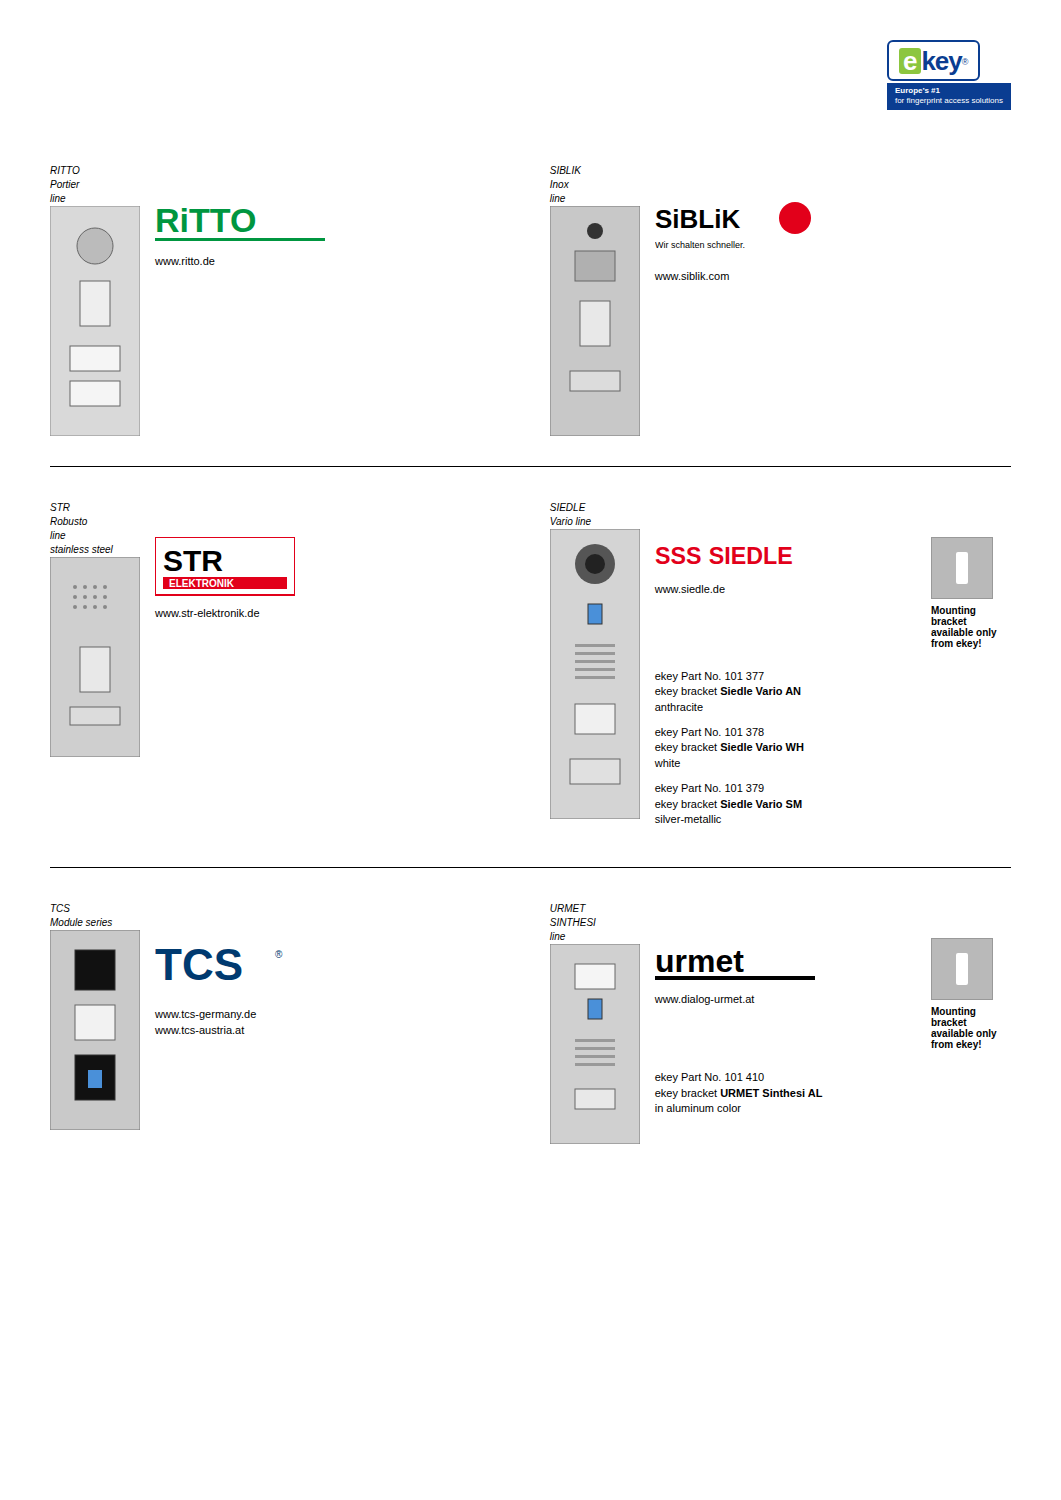ekey®
Europe’s #1
for fingerprint access solutions
RITTO
Portier
line
www.ritto.de
SIBLIK
Inox
line
www.siblik.com
STR
Robusto
line
stainless steel
www.str-elektronik.de
SIEDLE
Vario line
www.siedle.de
Mounting bracket available only from ekey!
ekey Part No. 101 377
ekey bracket Siedle Vario AN
anthracite
ekey Part No. 101 378
ekey bracket Siedle Vario WH
white
ekey Part No. 101 379
ekey bracket Siedle Vario SM
silver-metallic
TCS
Module series
www.tcs-germany.de
www.tcs-austria.at
URMET
SINTHESI
line
www.dialog-urmet.at
Mounting bracket available only from ekey!
ekey Part No. 101 410
ekey bracket URMET Sinthesi AL
in aluminum color